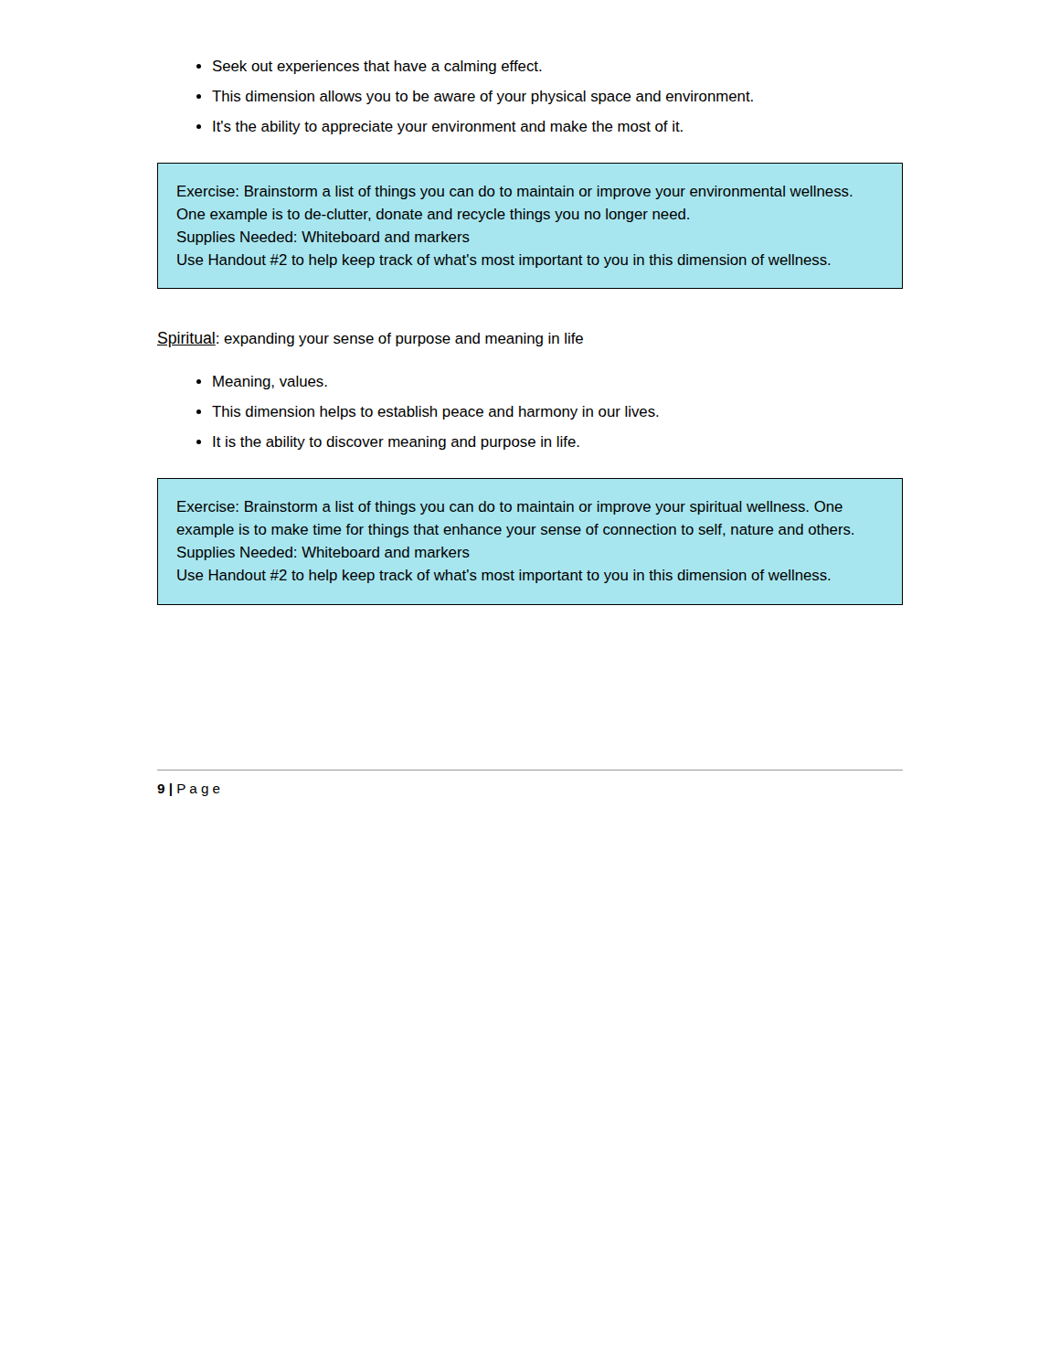Seek out experiences that have a calming effect.
This dimension allows you to be aware of your physical space and environment.
It's the ability to appreciate your environment and make the most of it.
Exercise: Brainstorm a list of things you can do to maintain or improve your environmental wellness. One example is to de-clutter, donate and recycle things you no longer need.
Supplies Needed: Whiteboard and markers
Use Handout #2 to help keep track of what's most important to you in this dimension of wellness.
Spiritual
: expanding your sense of purpose and meaning in life
Meaning, values.
This dimension helps to establish peace and harmony in our lives.
It is the ability to discover meaning and purpose in life.
Exercise: Brainstorm a list of things you can do to maintain or improve your spiritual wellness. One example is to make time for things that enhance your sense of connection to self, nature and others.
Supplies Needed: Whiteboard and markers
Use Handout #2 to help keep track of what's most important to you in this dimension of wellness.
9 | P a g e